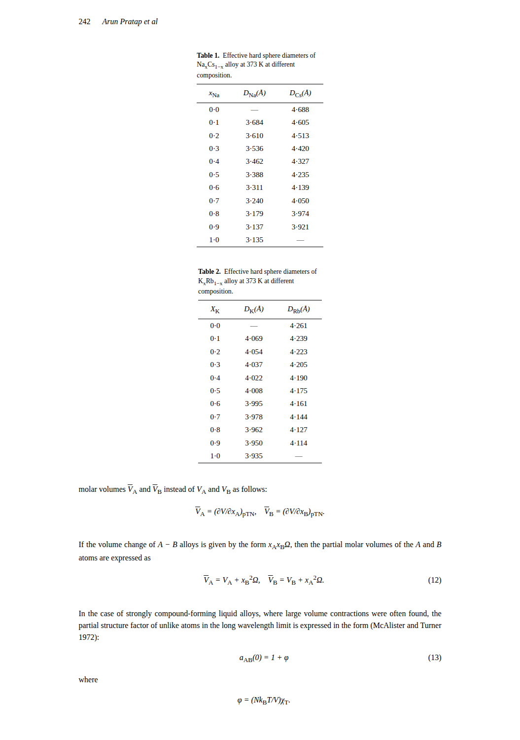242 Arun Pratap et al
Table 1. Effective hard sphere diameters of Na x Cs 1−x alloy at 373 K at different composition.
| x Na | D Na (Å) | D Cs (Å) |
| --- | --- | --- |
| 0·0 | — | 4·688 |
| 0·1 | 3·684 | 4·605 |
| 0·2 | 3·610 | 4·513 |
| 0·3 | 3·536 | 4·420 |
| 0·4 | 3·462 | 4·327 |
| 0·5 | 3·388 | 4·235 |
| 0·6 | 3·311 | 4·139 |
| 0·7 | 3·240 | 4·050 |
| 0·8 | 3·179 | 3·974 |
| 0·9 | 3·137 | 3·921 |
| 1·0 | 3·135 | — |
Table 2. Effective hard sphere diameters of K x Rb 1−x alloy at 373 K at different composition.
| X K | D K (Å) | D Rb (Å) |
| --- | --- | --- |
| 0·0 | — | 4·261 |
| 0·1 | 4·069 | 4·239 |
| 0·2 | 4·054 | 4·223 |
| 0·3 | 4·037 | 4·205 |
| 0·4 | 4·022 | 4·190 |
| 0·5 | 4·008 | 4·175 |
| 0·6 | 3·995 | 4·161 |
| 0·7 | 3·978 | 4·144 |
| 0·8 | 3·962 | 4·127 |
| 0·9 | 3·950 | 4·114 |
| 1·0 | 3·935 | — |
molar volumes VA and VB instead of VA and VB as follows:
VA = (∂V/∂xA)pTN, VB = (∂V/∂xB)pTN.
If the volume change of A − B alloys is given by the form xAxBΩ, then the partial molar volumes of the A and B atoms are expressed as
VA = VA + xB2Ω, VB = VB + xA2Ω.
(12)
In the case of strongly compound-forming liquid alloys, where large volume contractions were often found, the partial structure factor of unlike atoms in the long wavelength limit is expressed in the form (McAlister and Turner 1972):
aAB(0) = 1 + φ
(13)
where
φ = (NkBT/V)χT.